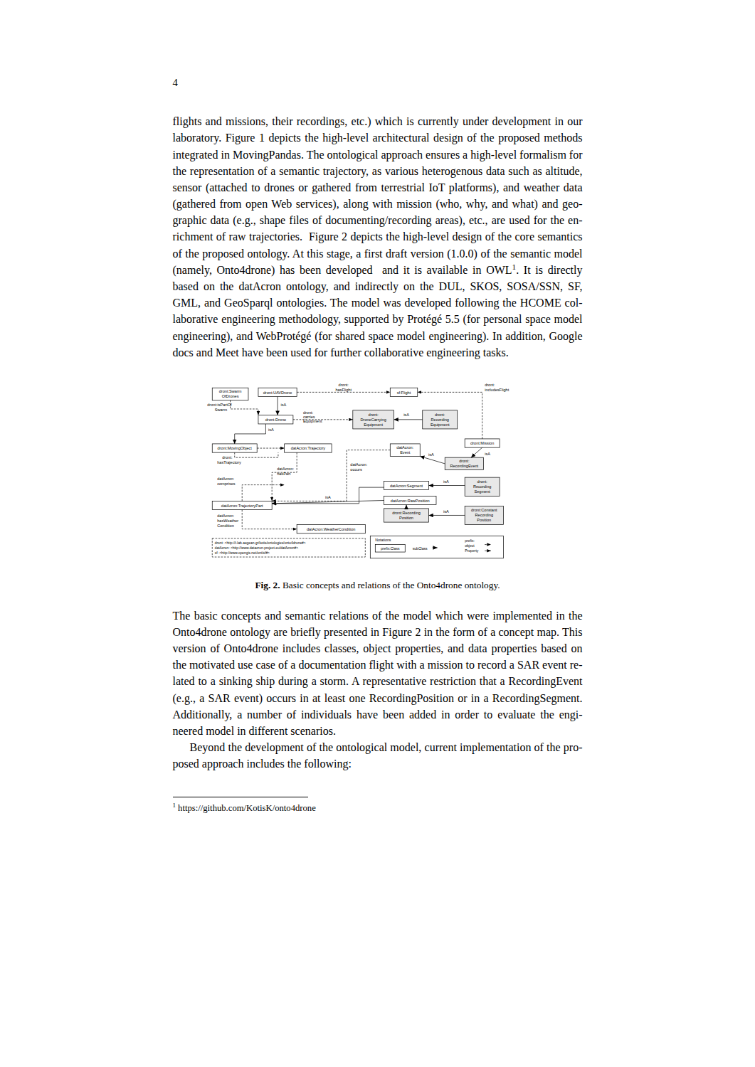4
flights and missions, their recordings, etc.) which is currently under development in our laboratory. Figure 1 depicts the high-level architectural design of the proposed methods integrated in MovingPandas. The ontological approach ensures a high-level formalism for the representation of a semantic trajectory, as various heterogenous data such as altitude, sensor (attached to drones or gathered from terrestrial IoT platforms), and weather data (gathered from open Web services), along with mission (who, why, and what) and geographic data (e.g., shape files of documenting/recording areas), etc., are used for the enrichment of raw trajectories. Figure 2 depicts the high-level design of the core semantics of the proposed ontology. At this stage, a first draft version (1.0.0) of the semantic model (namely, Onto4drone) has been developed and it is available in OWL1. It is directly based on the datAcron ontology, and indirectly on the DUL, SKOS, SOSA/SSN, SF, GML, and GeoSparql ontologies. The model was developed following the HCOME collaborative engineering methodology, supported by Protégé 5.5 (for personal space model engineering), and WebProtégé (for shared space model engineering). In addition, Google docs and Meet have been used for further collaborative engineering tasks.
dront:Swarm OfDrones dront:UAVDrone sf:Flight dront:Drone dront: DroneCarrying Equipment dront: Recording Equipment dront:Mission dront:MovingObject datAcron:Trajectory datAcron: Event dront: RecordingEvent dront: Recording Segment datAcron:Segment datAcron:RawPosition dront:Recording Position dront:Constant Recording Position datAcron:TrajectoryPart datAcron:WeatherCondition isA dront: hasFlight dront: includesFlight dront:isPartOf Swarm dront: carries Equipment isA isA dront: hasTrajectory datAcron: hasPart datAcron: comprises datAcron: occurs isA isA isA isA isA datAcron: hasWeather Condition dront: <http://i-lab.aegean.gr/kotis/ontologies/onto4drone#> datAcron: <http://www.datacron-project.eu/datAcron#> sf: <http://www.opengis.net/ont/sf#> Notations prefix:Class subClass prefix: object Property
Fig. 2. Basic concepts and relations of the Onto4drone ontology.
The basic concepts and semantic relations of the model which were implemented in the Onto4drone ontology are briefly presented in Figure 2 in the form of a concept map. This version of Onto4drone includes classes, object properties, and data properties based on the motivated use case of a documentation flight with a mission to record a SAR event related to a sinking ship during a storm. A representative restriction that a RecordingEvent (e.g., a SAR event) occurs in at least one RecordingPosition or in a RecordingSegment. Additionally, a number of individuals have been added in order to evaluate the engineered model in different scenarios.
Beyond the development of the ontological model, current implementation of the proposed approach includes the following:
1 https://github.com/KotisK/onto4drone